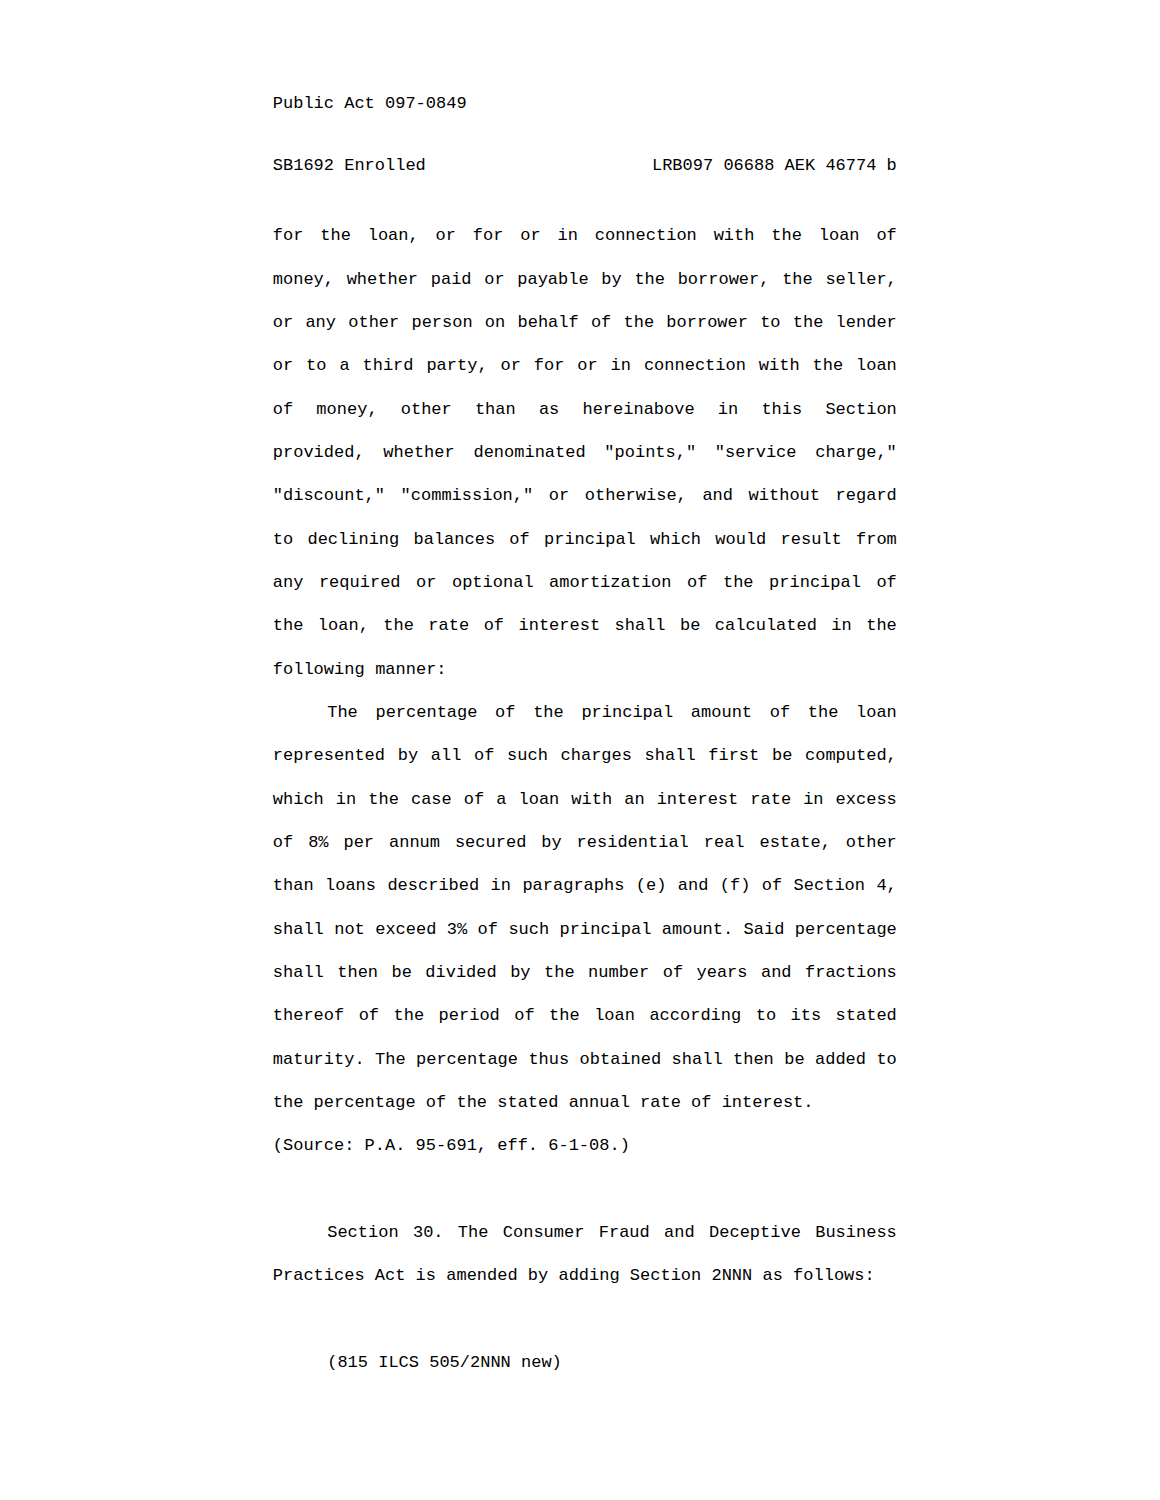Public Act 097-0849
SB1692 Enrolled LRB097 06688 AEK 46774 b
for the loan, or for or in connection with the loan of money, whether paid or payable by the borrower, the seller, or any other person on behalf of the borrower to the lender or to a third party, or for or in connection with the loan of money, other than as hereinabove in this Section provided, whether denominated "points," "service charge," "discount," "commission," or otherwise, and without regard to declining balances of principal which would result from any required or optional amortization of the principal of the loan, the rate of interest shall be calculated in the following manner:
The percentage of the principal amount of the loan represented by all of such charges shall first be computed, which in the case of a loan with an interest rate in excess of 8% per annum secured by residential real estate, other than loans described in paragraphs (e) and (f) of Section 4, shall not exceed 3% of such principal amount. Said percentage shall then be divided by the number of years and fractions thereof of the period of the loan according to its stated maturity. The percentage thus obtained shall then be added to the percentage of the stated annual rate of interest.
(Source: P.A. 95-691, eff. 6-1-08.)
Section 30. The Consumer Fraud and Deceptive Business Practices Act is amended by adding Section 2NNN as follows:
(815 ILCS 505/2NNN new)